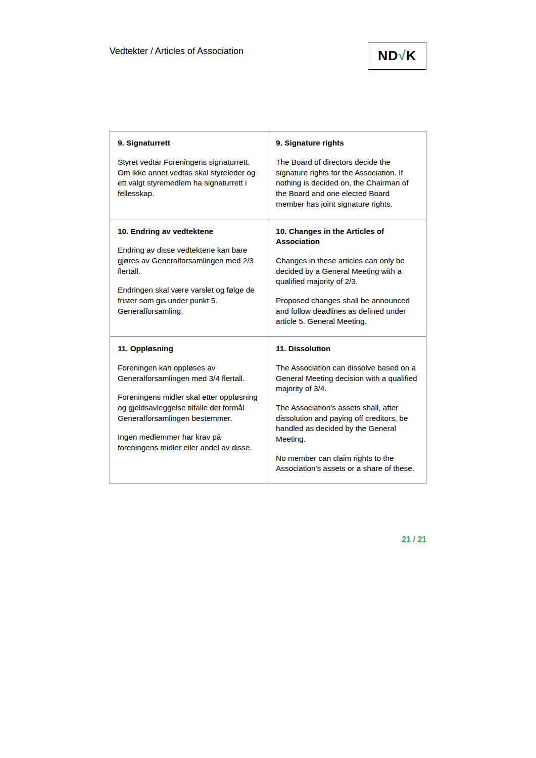Vedtekter / Articles of Association
ND√K
| 9. Signaturrett Styret vedtar Foreningens signaturrett. Om ikke annet vedtas skal styreleder og ett valgt styremedlem ha signaturrett i fellesskap. | 9. Signature rights The Board of directors decide the signature rights for the Association. If nothing is decided on, the Chairman of the Board and one elected Board member has joint signature rights. |
| 10. Endring av vedtektene Endring av disse vedtektene kan bare gjøres av Generalforsamlingen med 2/3 flertall. Endringen skal være varslet og følge de frister som gis under punkt 5. Generalforsamling. | 10. Changes in the Articles of Association Changes in these articles can only be decided by a General Meeting with a qualified majority of 2/3. Proposed changes shall be announced and follow deadlines as defined under article 5. General Meeting. |
| 11. Oppløsning Foreningen kan oppløses av Generalforsamlingen med 3/4 flertall. Foreningens midler skal etter oppløsning og gjeldsavleggelse tilfalle det formål Generalforsamlingen bestemmer. Ingen medlemmer har krav på foreningens midler eller andel av disse. | 11. Dissolution The Association can dissolve based on a General Meeting decision with a qualified majority of 3/4. The Association's assets shall, after dissolution and paying off creditors, be handled as decided by the General Meeting. No member can claim rights to the Association's assets or a share of these. |
21 / 21